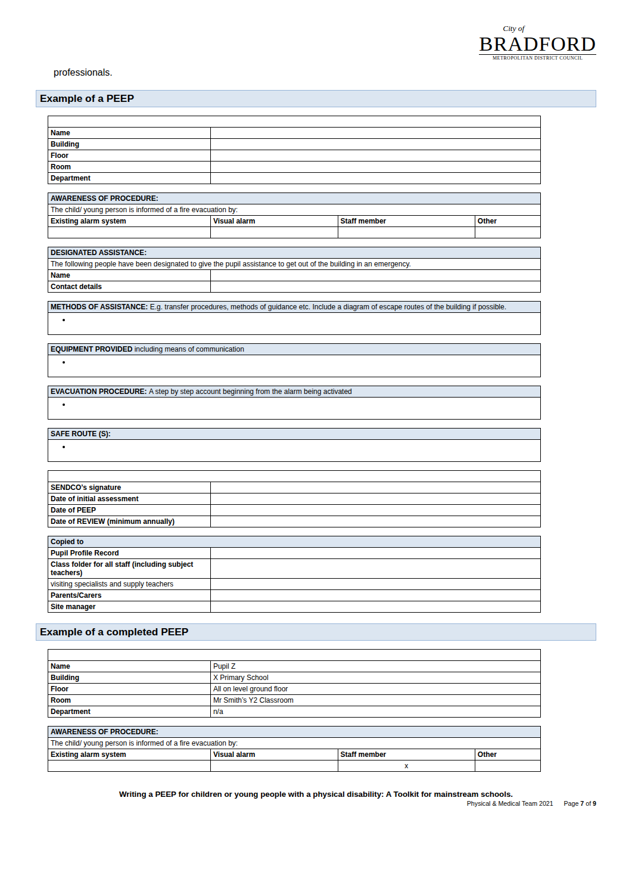City of BRADFORD METROPOLITAN DISTRICT COUNCIL
professionals.
Example of a PEEP
| Name | |
| Building | |
| Floor | |
| Room | |
| Department | |
| AWARENESS OF PROCEDURE: |
| The child/ young person is informed of a fire evacuation by: |
| Existing alarm system | Visual alarm | Staff member | Other |
| DESIGNATED ASSISTANCE: |
| The following people have been designated to give the pupil assistance to get out of the building in an emergency. |
| Name | |
| Contact details | |
METHODS OF ASSISTANCE: E.g. transfer procedures, methods of guidance etc. Include a diagram of escape routes of the building if possible.
EQUIPMENT PROVIDED including means of communication
EVACUATION PROCEDURE: A step by step account beginning from the alarm being activated
SAFE ROUTE (S):
| SENDCO’s signature | |
| Date of initial assessment | |
| Date of PEEP | |
| Date of REVIEW (minimum annually) | |
| Copied to |
| Pupil Profile Record | |
| Class folder for all staff (including subject teachers) | |
| visiting specialists and supply teachers | |
| Parents/Carers | |
| Site manager | |
Example of a completed PEEP
| Name | Pupil Z |
| Building | X Primary School |
| Floor | All on level ground floor |
| Room | Mr Smith’s Y2 Classroom |
| Department | n/a |
| AWARENESS OF PROCEDURE: |
| The child/ young person is informed of a fire evacuation by: |
| Existing alarm system | Visual alarm | Staff member | Other |
| | | x | |
Writing a PEEP for children or young people with a physical disability: A Toolkit for mainstream schools.
Physical & Medical Team 2021 Page 7 of 9